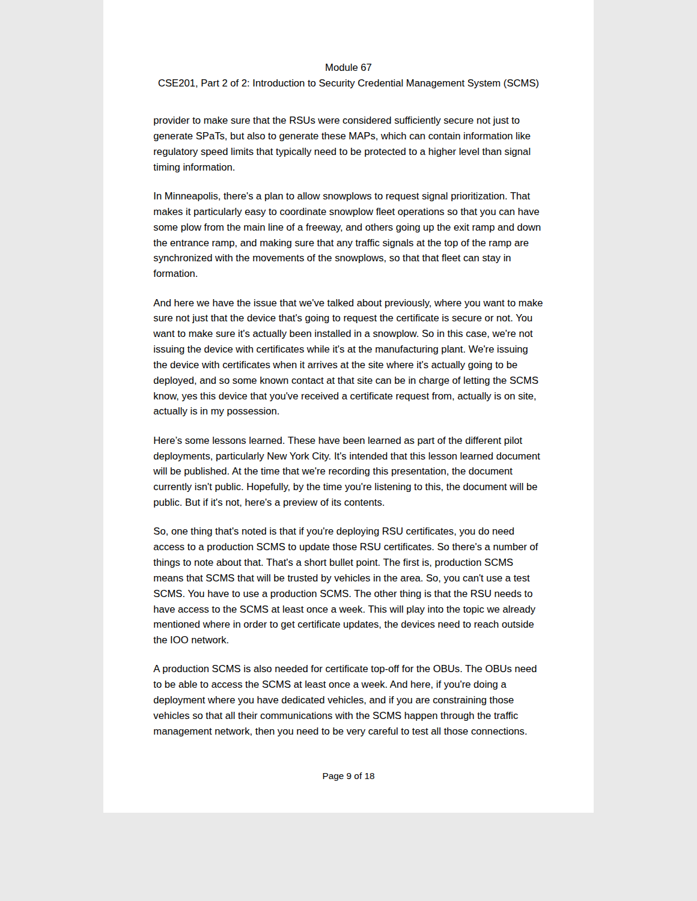Module 67 CSE201, Part 2 of 2: Introduction to Security Credential Management System (SCMS)
provider to make sure that the RSUs were considered sufficiently secure not just to generate SPaTs, but also to generate these MAPs, which can contain information like regulatory speed limits that typically need to be protected to a higher level than signal timing information.
In Minneapolis, there's a plan to allow snowplows to request signal prioritization. That makes it particularly easy to coordinate snowplow fleet operations so that you can have some plow from the main line of a freeway, and others going up the exit ramp and down the entrance ramp, and making sure that any traffic signals at the top of the ramp are synchronized with the movements of the snowplows, so that that fleet can stay in formation.
And here we have the issue that we've talked about previously, where you want to make sure not just that the device that's going to request the certificate is secure or not. You want to make sure it's actually been installed in a snowplow. So in this case, we're not issuing the device with certificates while it's at the manufacturing plant. We're issuing the device with certificates when it arrives at the site where it's actually going to be deployed, and so some known contact at that site can be in charge of letting the SCMS know, yes this device that you've received a certificate request from, actually is on site, actually is in my possession.
Here’s some lessons learned. These have been learned as part of the different pilot deployments, particularly New York City. It's intended that this lesson learned document will be published. At the time that we're recording this presentation, the document currently isn't public. Hopefully, by the time you're listening to this, the document will be public. But if it's not, here's a preview of its contents.
So, one thing that's noted is that if you're deploying RSU certificates, you do need access to a production SCMS to update those RSU certificates. So there's a number of things to note about that. That's a short bullet point. The first is, production SCMS means that SCMS that will be trusted by vehicles in the area. So, you can't use a test SCMS. You have to use a production SCMS. The other thing is that the RSU needs to have access to the SCMS at least once a week. This will play into the topic we already mentioned where in order to get certificate updates, the devices need to reach outside the IOO network.
A production SCMS is also needed for certificate top-off for the OBUs. The OBUs need to be able to access the SCMS at least once a week. And here, if you're doing a deployment where you have dedicated vehicles, and if you are constraining those vehicles so that all their communications with the SCMS happen through the traffic management network, then you need to be very careful to test all those connections.
Page 9 of 18